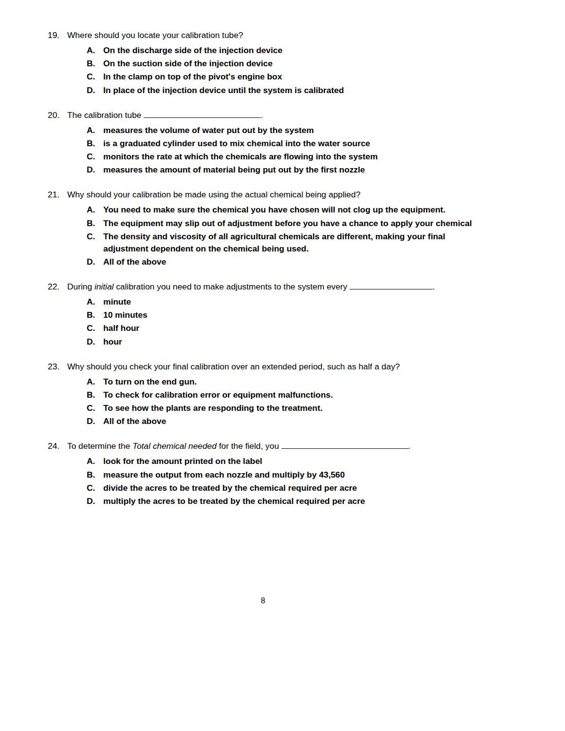Where should you locate your calibration tube?
On the discharge side of the injection device
On the suction side of the injection device
In the clamp on top of the pivot's engine box
In place of the injection device until the system is calibrated
The calibration tube .
measures the volume of water put out by the system
is a graduated cylinder used to mix chemical into the water source
monitors the rate at which the chemicals are flowing into the system
measures the amount of material being put out by the first nozzle
Why should your calibration be made using the actual chemical being applied?
You need to make sure the chemical you have chosen will not clog up the equipment.
The equipment may slip out of adjustment before you have a chance to apply your chemical
The density and viscosity of all agricultural chemicals are different, making your final adjustment dependent on the chemical being used.
All of the above
During initial calibration you need to make adjustments to the system every .
minute
10 minutes
half hour
hour
Why should you check your final calibration over an extended period, such as half a day?
To turn on the end gun.
To check for calibration error or equipment malfunctions.
To see how the plants are responding to the treatment.
All of the above
To determine the Total chemical needed for the field, you .
look for the amount printed on the label
measure the output from each nozzle and multiply by 43,560
divide the acres to be treated by the chemical required per acre
multiply the acres to be treated by the chemical required per acre
8